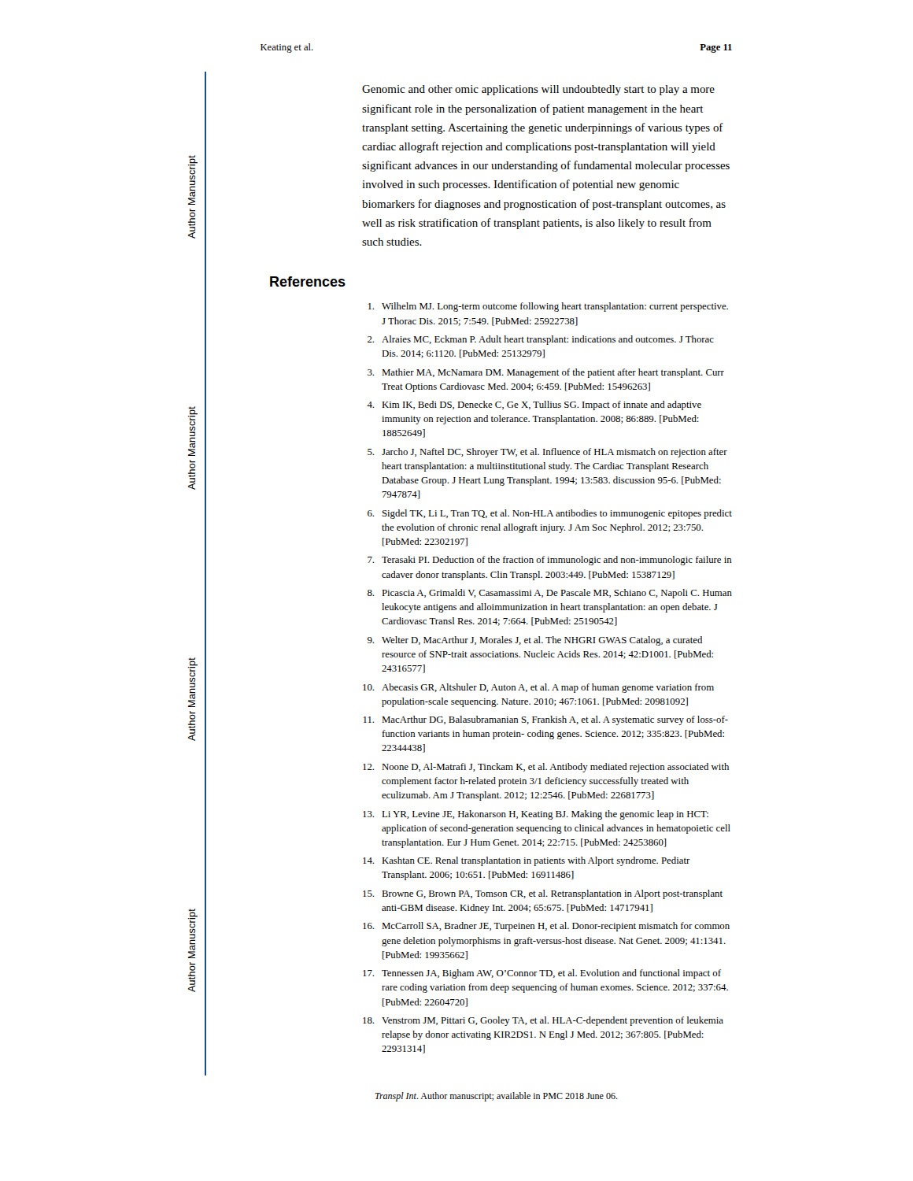Keating et al. Page 11
Author Manuscript Author Manuscript Author Manuscript Author Manuscript
Genomic and other omic applications will undoubtedly start to play a more significant role in the personalization of patient management in the heart transplant setting. Ascertaining the genetic underpinnings of various types of cardiac allograft rejection and complications post-transplantation will yield significant advances in our understanding of fundamental molecular processes involved in such processes. Identification of potential new genomic biomarkers for diagnoses and prognostication of post-transplant outcomes, as well as risk stratification of transplant patients, is also likely to result from such studies.
References
Wilhelm MJ. Long-term outcome following heart transplantation: current perspective. J Thorac Dis. 2015; 7:549. [PubMed: 25922738]
Alraies MC, Eckman P. Adult heart transplant: indications and outcomes. J Thorac Dis. 2014; 6:1120. [PubMed: 25132979]
Mathier MA, McNamara DM. Management of the patient after heart transplant. Curr Treat Options Cardiovasc Med. 2004; 6:459. [PubMed: 15496263]
Kim IK, Bedi DS, Denecke C, Ge X, Tullius SG. Impact of innate and adaptive immunity on rejection and tolerance. Transplantation. 2008; 86:889. [PubMed: 18852649]
Jarcho J, Naftel DC, Shroyer TW, et al. Influence of HLA mismatch on rejection after heart transplantation: a multiinstitutional study. The Cardiac Transplant Research Database Group. J Heart Lung Transplant. 1994; 13:583. discussion 95-6. [PubMed: 7947874]
Sigdel TK, Li L, Tran TQ, et al. Non-HLA antibodies to immunogenic epitopes predict the evolution of chronic renal allograft injury. J Am Soc Nephrol. 2012; 23:750. [PubMed: 22302197]
Terasaki PI. Deduction of the fraction of immunologic and non-immunologic failure in cadaver donor transplants. Clin Transpl. 2003:449. [PubMed: 15387129]
Picascia A, Grimaldi V, Casamassimi A, De Pascale MR, Schiano C, Napoli C. Human leukocyte antigens and alloimmunization in heart transplantation: an open debate. J Cardiovasc Transl Res. 2014; 7:664. [PubMed: 25190542]
Welter D, MacArthur J, Morales J, et al. The NHGRI GWAS Catalog, a curated resource of SNP-trait associations. Nucleic Acids Res. 2014; 42:D1001. [PubMed: 24316577]
Abecasis GR, Altshuler D, Auton A, et al. A map of human genome variation from population-scale sequencing. Nature. 2010; 467:1061. [PubMed: 20981092]
MacArthur DG, Balasubramanian S, Frankish A, et al. A systematic survey of loss-of-function variants in human protein- coding genes. Science. 2012; 335:823. [PubMed: 22344438]
Noone D, Al-Matrafi J, Tinckam K, et al. Antibody mediated rejection associated with complement factor h-related protein 3/1 deficiency successfully treated with eculizumab. Am J Transplant. 2012; 12:2546. [PubMed: 22681773]
Li YR, Levine JE, Hakonarson H, Keating BJ. Making the genomic leap in HCT: application of second-generation sequencing to clinical advances in hematopoietic cell transplantation. Eur J Hum Genet. 2014; 22:715. [PubMed: 24253860]
Kashtan CE. Renal transplantation in patients with Alport syndrome. Pediatr Transplant. 2006; 10:651. [PubMed: 16911486]
Browne G, Brown PA, Tomson CR, et al. Retransplantation in Alport post-transplant anti-GBM disease. Kidney Int. 2004; 65:675. [PubMed: 14717941]
McCarroll SA, Bradner JE, Turpeinen H, et al. Donor-recipient mismatch for common gene deletion polymorphisms in graft-versus-host disease. Nat Genet. 2009; 41:1341. [PubMed: 19935662]
Tennessen JA, Bigham AW, O’Connor TD, et al. Evolution and functional impact of rare coding variation from deep sequencing of human exomes. Science. 2012; 337:64. [PubMed: 22604720]
Venstrom JM, Pittari G, Gooley TA, et al. HLA-C-dependent prevention of leukemia relapse by donor activating KIR2DS1. N Engl J Med. 2012; 367:805. [PubMed: 22931314]
Transpl Int. Author manuscript; available in PMC 2018 June 06.